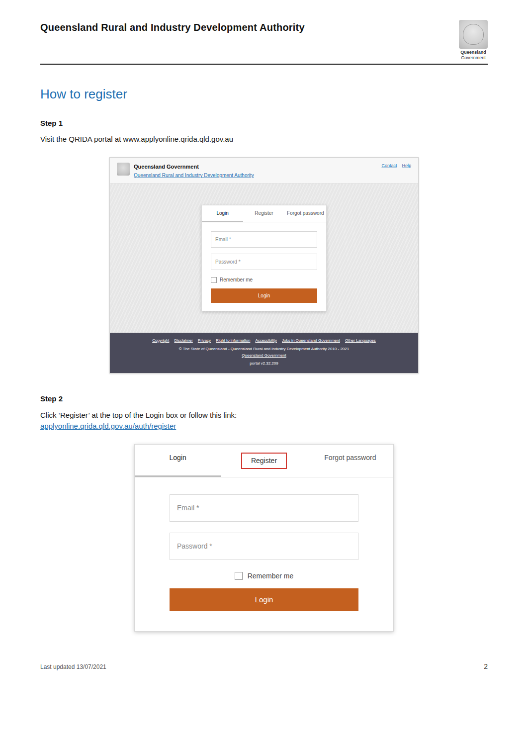Queensland Rural and Industry Development Authority
Queensland Government
How to register
Step 1
Visit the QRIDA portal at www.applyonline.qrida.qld.gov.au
Queensland Government
Queensland Rural and Industry Development Authority
Contact Help
Login
Register
Forgot password
Email *
Password *
Remember me
Login
Copyright Disclaimer Privacy Right to information Accessibility Jobs in Queensland Government Other Languages
© The State of Queensland - Queensland Rural and Industry Development Authority 2010 - 2021
Queensland Government
portal v2.32.209
Step 2
Click ‘Register’ at the top of the Login box or follow this link:
applyonline.qrida.qld.gov.au/auth/register
Login
Register
Forgot password
Email *
Password *
Remember me
Login
Last updated 13/07/2021
2